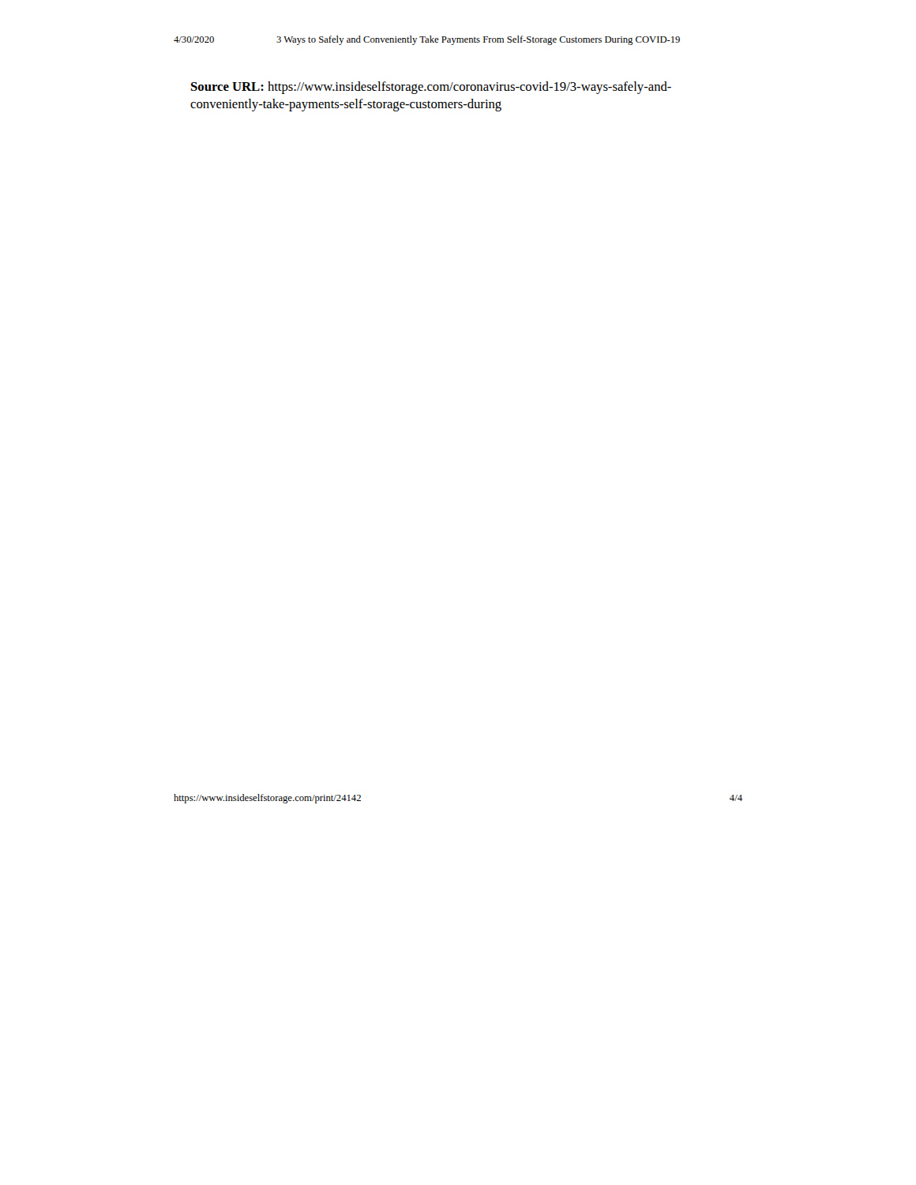4/30/2020
3 Ways to Safely and Conveniently Take Payments From Self-Storage Customers During COVID-19
Source URL: https://www.insideselfstorage.com/coronavirus-covid-19/3-ways-safely-and-conveniently-take-payments-self-storage-customers-during
https://www.insideselfstorage.com/print/24142
4/4